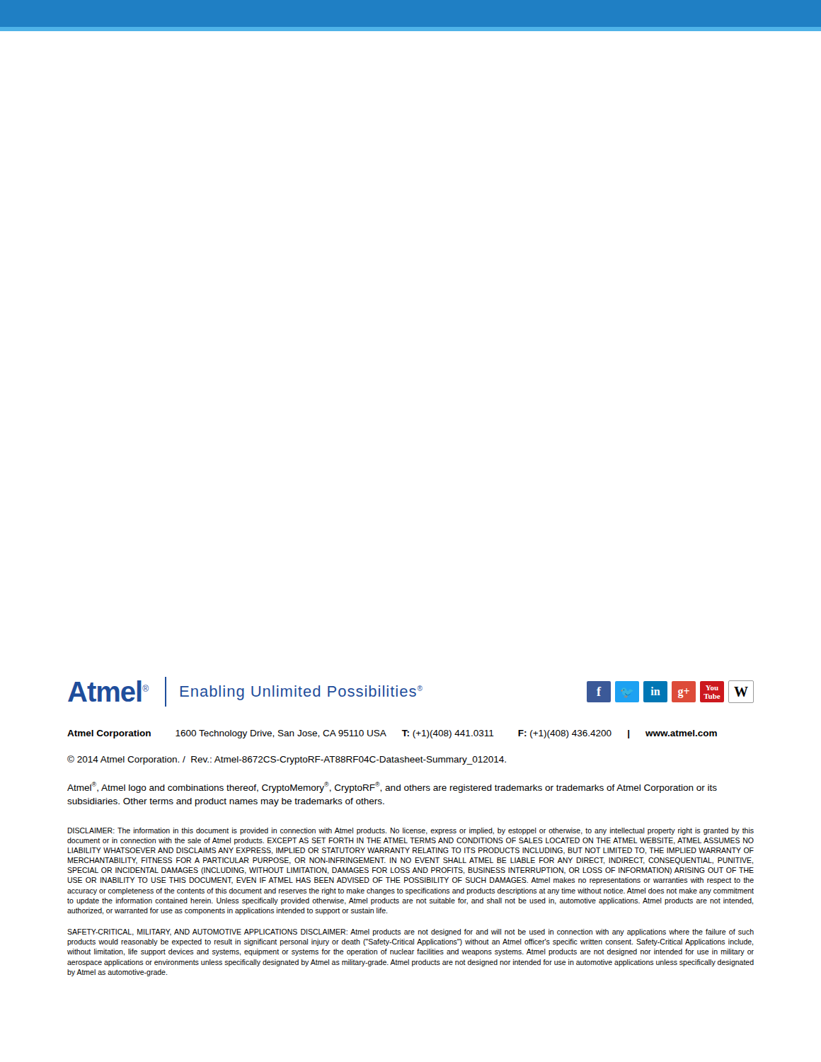Atmel®
Enabling Unlimited Possibilities®
f 🐦 in g+ You
Tube W
Atmel Corporation 1600 Technology Drive, San Jose, CA 95110 USA T: (+1)(408) 441.0311 F: (+1)(408) 436.4200 | www.atmel.com
© 2014 Atmel Corporation. / Rev.: Atmel-8672CS-CryptoRF-AT88RF04C-Datasheet-Summary_012014.
Atmel®, Atmel logo and combinations thereof, CryptoMemory®, CryptoRF®, and others are registered trademarks or trademarks of Atmel Corporation or its subsidiaries. Other terms and product names may be trademarks of others.
DISCLAIMER: The information in this document is provided in connection with Atmel products. No license, express or implied, by estoppel or otherwise, to any intellectual property right is granted by this document or in connection with the sale of Atmel products. EXCEPT AS SET FORTH IN THE ATMEL TERMS AND CONDITIONS OF SALES LOCATED ON THE ATMEL WEBSITE, ATMEL ASSUMES NO LIABILITY WHATSOEVER AND DISCLAIMS ANY EXPRESS, IMPLIED OR STATUTORY WARRANTY RELATING TO ITS PRODUCTS INCLUDING, BUT NOT LIMITED TO, THE IMPLIED WARRANTY OF MERCHANTABILITY, FITNESS FOR A PARTICULAR PURPOSE, OR NON-INFRINGEMENT. IN NO EVENT SHALL ATMEL BE LIABLE FOR ANY DIRECT, INDIRECT, CONSEQUENTIAL, PUNITIVE, SPECIAL OR INCIDENTAL DAMAGES (INCLUDING, WITHOUT LIMITATION, DAMAGES FOR LOSS AND PROFITS, BUSINESS INTERRUPTION, OR LOSS OF INFORMATION) ARISING OUT OF THE USE OR INABILITY TO USE THIS DOCUMENT, EVEN IF ATMEL HAS BEEN ADVISED OF THE POSSIBILITY OF SUCH DAMAGES. Atmel makes no representations or warranties with respect to the accuracy or completeness of the contents of this document and reserves the right to make changes to specifications and products descriptions at any time without notice. Atmel does not make any commitment to update the information contained herein. Unless specifically provided otherwise, Atmel products are not suitable for, and shall not be used in, automotive applications. Atmel products are not intended, authorized, or warranted for use as components in applications intended to support or sustain life.
SAFETY-CRITICAL, MILITARY, AND AUTOMOTIVE APPLICATIONS DISCLAIMER: Atmel products are not designed for and will not be used in connection with any applications where the failure of such products would reasonably be expected to result in significant personal injury or death ("Safety-Critical Applications") without an Atmel officer's specific written consent. Safety-Critical Applications include, without limitation, life support devices and systems, equipment or systems for the operation of nuclear facilities and weapons systems. Atmel products are not designed nor intended for use in military or aerospace applications or environments unless specifically designated by Atmel as military-grade. Atmel products are not designed nor intended for use in automotive applications unless specifically designated by Atmel as automotive-grade.